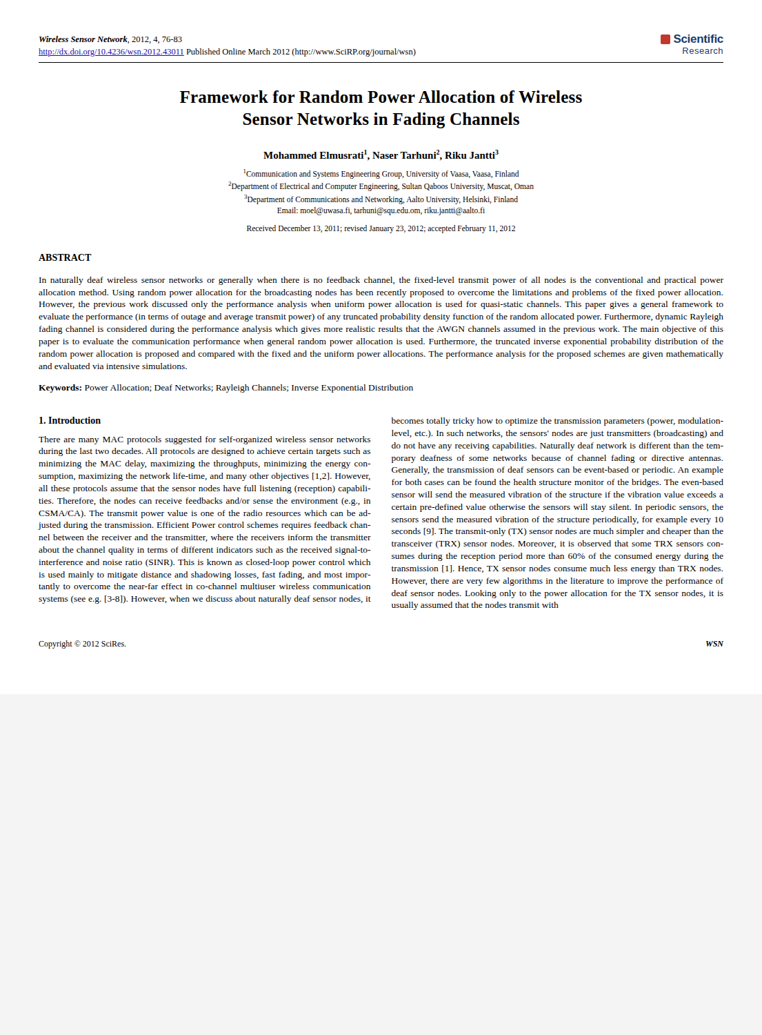Wireless Sensor Network, 2012, 4, 76-83
http://dx.doi.org/10.4236/wsn.2012.43011 Published Online March 2012 (http://www.SciRP.org/journal/wsn)
Scientific Research
Framework for Random Power Allocation of Wireless
Sensor Networks in Fading Channels
Mohammed Elmusrati1, Naser Tarhuni2, Riku Jantti3
1Communication and Systems Engineering Group, University of Vaasa, Vaasa, Finland
2Department of Electrical and Computer Engineering, Sultan Qaboos University, Muscat, Oman
3Department of Communications and Networking, Aalto University, Helsinki, Finland
Email: moel@uwasa.fi, tarhuni@squ.edu.om, riku.jantti@aalto.fi
Received December 13, 2011; revised January 23, 2012; accepted February 11, 2012
ABSTRACT
In naturally deaf wireless sensor networks or generally when there is no feedback channel, the fixed-level transmit power of all nodes is the conventional and practical power allocation method. Using random power allocation for the broadcasting nodes has been recently proposed to overcome the limitations and problems of the fixed power allocation. However, the previous work discussed only the performance analysis when uniform power allocation is used for quasi-static channels. This paper gives a general framework to evaluate the performance (in terms of outage and average transmit power) of any truncated probability density function of the random allocated power. Furthermore, dynamic Rayleigh fading channel is considered during the performance analysis which gives more realistic results that the AWGN channels assumed in the previous work. The main objective of this paper is to evaluate the communication performance when general random power allocation is used. Furthermore, the truncated inverse exponential probability distribution of the random power allocation is proposed and compared with the fixed and the uniform power allocations. The performance analysis for the proposed schemes are given mathematically and evaluated via intensive simulations.
Keywords: Power Allocation; Deaf Networks; Rayleigh Channels; Inverse Exponential Distribution
1. Introduction
There are many MAC protocols suggested for self-organized wireless sensor networks during the last two decades. All protocols are designed to achieve certain targets such as minimizing the MAC delay, maximizing the throughputs, minimizing the energy consumption, maximizing the network life-time, and many other objectives [1,2]. However, all these protocols assume that the sensor nodes have full listening (reception) capabilities. Therefore, the nodes can receive feedbacks and/or sense the environment (e.g., in CSMA/CA). The transmit power value is one of the radio resources which can be adjusted during the transmission. Efficient Power control schemes requires feedback channel between the receiver and the transmitter, where the receivers inform the transmitter about the channel quality in terms of different indicators such as the received signal-to-interference and noise ratio (SINR). This is known as closed-loop power control which is used mainly to mitigate distance and shadowing losses, fast fading, and most importantly to overcome the near-far effect in co-channel multiuser wireless communication systems (see e.g. [3-8]). However, when we discuss about naturally deaf sensor nodes, it becomes totally tricky how to optimize the transmission parameters (power, modulation-level, etc.). In such networks, the sensors' nodes are just transmitters (broadcasting) and do not have any receiving capabilities. Naturally deaf network is different than the temporary deafness of some networks because of channel fading or directive antennas. Generally, the transmission of deaf sensors can be event-based or periodic. An example for both cases can be found the health structure monitor of the bridges. The even-based sensor will send the measured vibration of the structure if the vibration value exceeds a certain pre-defined value otherwise the sensors will stay silent. In periodic sensors, the sensors send the measured vibration of the structure periodically, for example every 10 seconds [9]. The transmit-only (TX) sensor nodes are much simpler and cheaper than the transceiver (TRX) sensor nodes. Moreover, it is observed that some TRX sensors consumes during the reception period more than 60% of the consumed energy during the transmission [1]. Hence, TX sensor nodes consume much less energy than TRX nodes. However, there are very few algorithms in the literature to improve the performance of deaf sensor nodes. Looking only to the power allocation for the TX sensor nodes, it is usually assumed that the nodes transmit with
Copyright © 2012 SciRes.
WSN